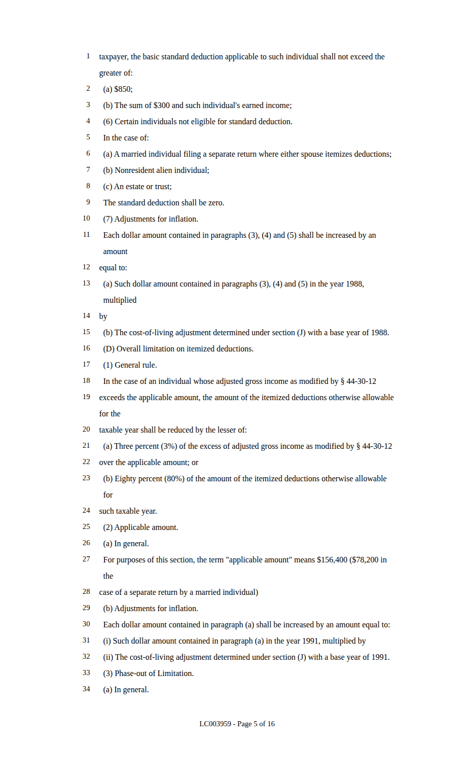taxpayer, the basic standard deduction applicable to such individual shall not exceed the greater of:
(a) $850;
(b) The sum of $300 and such individual's earned income;
(6) Certain individuals not eligible for standard deduction.
In the case of:
(a) A married individual filing a separate return where either spouse itemizes deductions;
(b) Nonresident alien individual;
(c) An estate or trust;
The standard deduction shall be zero.
(7) Adjustments for inflation.
Each dollar amount contained in paragraphs (3), (4) and (5) shall be increased by an amount
equal to:
(a) Such dollar amount contained in paragraphs (3), (4) and (5) in the year 1988, multiplied
by
(b) The cost-of-living adjustment determined under section (J) with a base year of 1988.
(D) Overall limitation on itemized deductions.
(1) General rule.
In the case of an individual whose adjusted gross income as modified by § 44-30-12
exceeds the applicable amount, the amount of the itemized deductions otherwise allowable for the
taxable year shall be reduced by the lesser of:
(a) Three percent (3%) of the excess of adjusted gross income as modified by § 44-30-12
over the applicable amount; or
(b) Eighty percent (80%) of the amount of the itemized deductions otherwise allowable for
such taxable year.
(2) Applicable amount.
(a) In general.
For purposes of this section, the term "applicable amount" means $156,400 ($78,200 in the
case of a separate return by a married individual)
(b) Adjustments for inflation.
Each dollar amount contained in paragraph (a) shall be increased by an amount equal to:
(i) Such dollar amount contained in paragraph (a) in the year 1991, multiplied by
(ii) The cost-of-living adjustment determined under section (J) with a base year of 1991.
(3) Phase-out of Limitation.
(a) In general.
LC003959 - Page 5 of 16